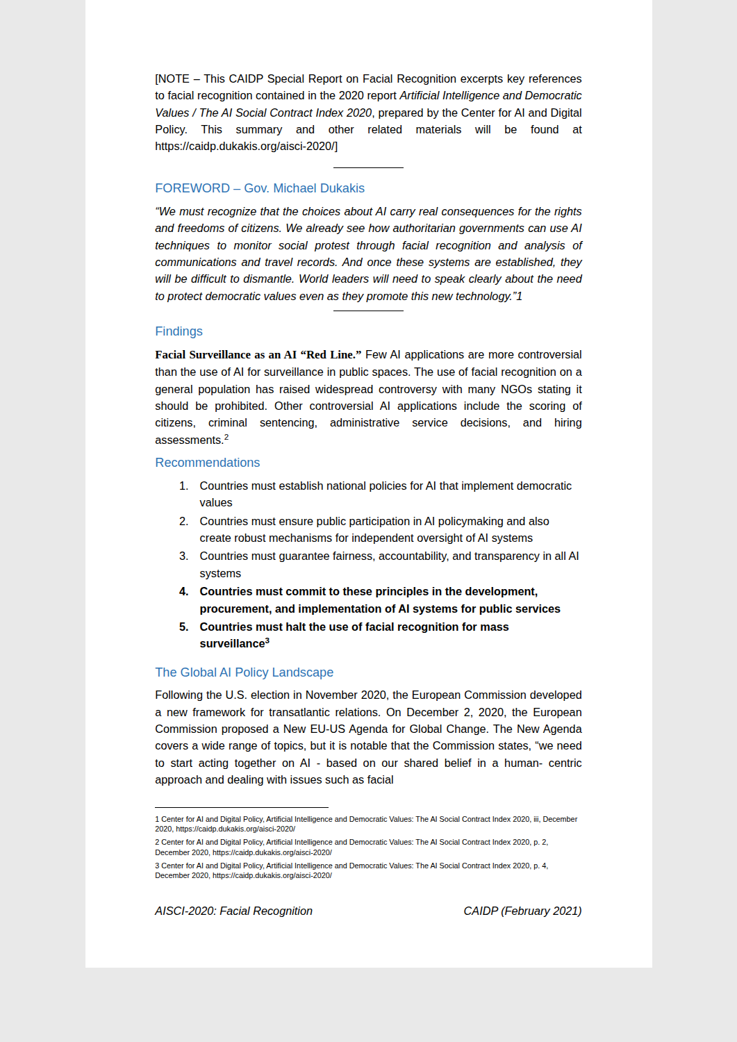[NOTE – This CAIDP Special Report on Facial Recognition excerpts key references to facial recognition contained in the 2020 report Artificial Intelligence and Democratic Values / The AI Social Contract Index 2020, prepared by the Center for AI and Digital Policy. This summary and other related materials will be found at https://caidp.dukakis.org/aisci-2020/]
FOREWORD – Gov. Michael Dukakis
“We must recognize that the choices about AI carry real consequences for the rights and freedoms of citizens. We already see how authoritarian governments can use AI techniques to monitor social protest through facial recognition and analysis of communications and travel records. And once these systems are established, they will be difficult to dismantle. World leaders will need to speak clearly about the need to protect democratic values even as they promote this new technology.”1
Findings
Facial Surveillance as an AI “Red Line.” Few AI applications are more controversial than the use of AI for surveillance in public spaces. The use of facial recognition on a general population has raised widespread controversy with many NGOs stating it should be prohibited. Other controversial AI applications include the scoring of citizens, criminal sentencing, administrative service decisions, and hiring assessments.2
Recommendations
Countries must establish national policies for AI that implement democratic values
Countries must ensure public participation in AI policymaking and also create robust mechanisms for independent oversight of AI systems
Countries must guarantee fairness, accountability, and transparency in all AI systems
Countries must commit to these principles in the development, procurement, and implementation of AI systems for public services
Countries must halt the use of facial recognition for mass surveillance3
The Global AI Policy Landscape
Following the U.S. election in November 2020, the European Commission developed a new framework for transatlantic relations. On December 2, 2020, the European Commission proposed a New EU-US Agenda for Global Change. The New Agenda covers a wide range of topics, but it is notable that the Commission states, “we need to start acting together on AI - based on our shared belief in a human- centric approach and dealing with issues such as facial
1 Center for AI and Digital Policy, Artificial Intelligence and Democratic Values: The AI Social Contract Index 2020, iii, December 2020, https://caidp.dukakis.org/aisci-2020/
2 Center for AI and Digital Policy, Artificial Intelligence and Democratic Values: The AI Social Contract Index 2020, p. 2, December 2020, https://caidp.dukakis.org/aisci-2020/
3 Center for AI and Digital Policy, Artificial Intelligence and Democratic Values: The AI Social Contract Index 2020, p. 4, December 2020, https://caidp.dukakis.org/aisci-2020/
AISCI-2020: Facial Recognition CAIDP (February 2021)